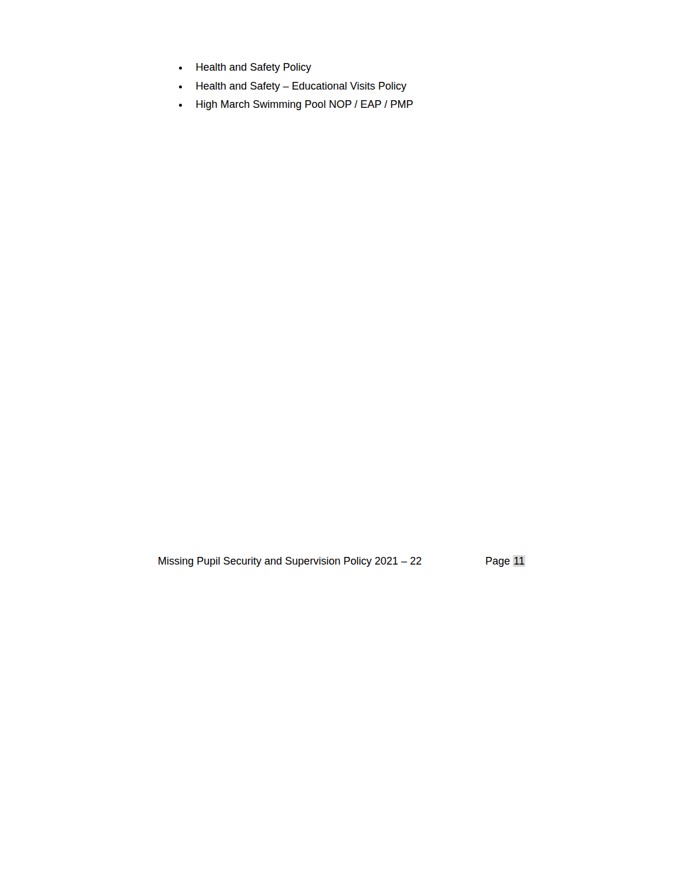Health and Safety Policy
Health and Safety – Educational Visits Policy
High March Swimming Pool NOP / EAP / PMP
Missing Pupil Security and Supervision Policy 2021 – 22 Page 11